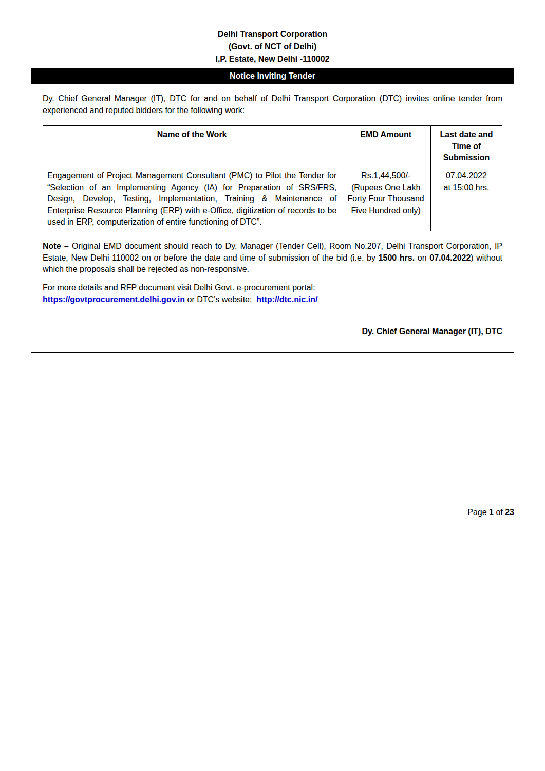Delhi Transport Corporation
(Govt. of NCT of Delhi)
I.P. Estate, New Delhi -110002
Notice Inviting Tender
Dy. Chief General Manager (IT), DTC for and on behalf of Delhi Transport Corporation (DTC) invites online tender from experienced and reputed bidders for the following work:
| Name of the Work | EMD Amount | Last date and Time of Submission |
| --- | --- | --- |
| Engagement of Project Management Consultant (PMC) to Pilot the Tender for “Selection of an Implementing Agency (IA) for Preparation of SRS/FRS, Design, Develop, Testing, Implementation, Training & Maintenance of Enterprise Resource Planning (ERP) with e-Office, digitization of records to be used in ERP, computerization of entire functioning of DTC”. | Rs.1,44,500/- (Rupees One Lakh Forty Four Thousand Five Hundred only) | 07.04.2022 at 15:00 hrs. |
Note – Original EMD document should reach to Dy. Manager (Tender Cell), Room No.207, Delhi Transport Corporation, IP Estate, New Delhi 110002 on or before the date and time of submission of the bid (i.e. by 1500 hrs. on 07.04.2022) without which the proposals shall be rejected as non-responsive.
For more details and RFP document visit Delhi Govt. e-procurement portal:
https://govtprocurement.delhi.gov.in or DTC’s website: http://dtc.nic.in/
Dy. Chief General Manager (IT), DTC
Page 1 of 23